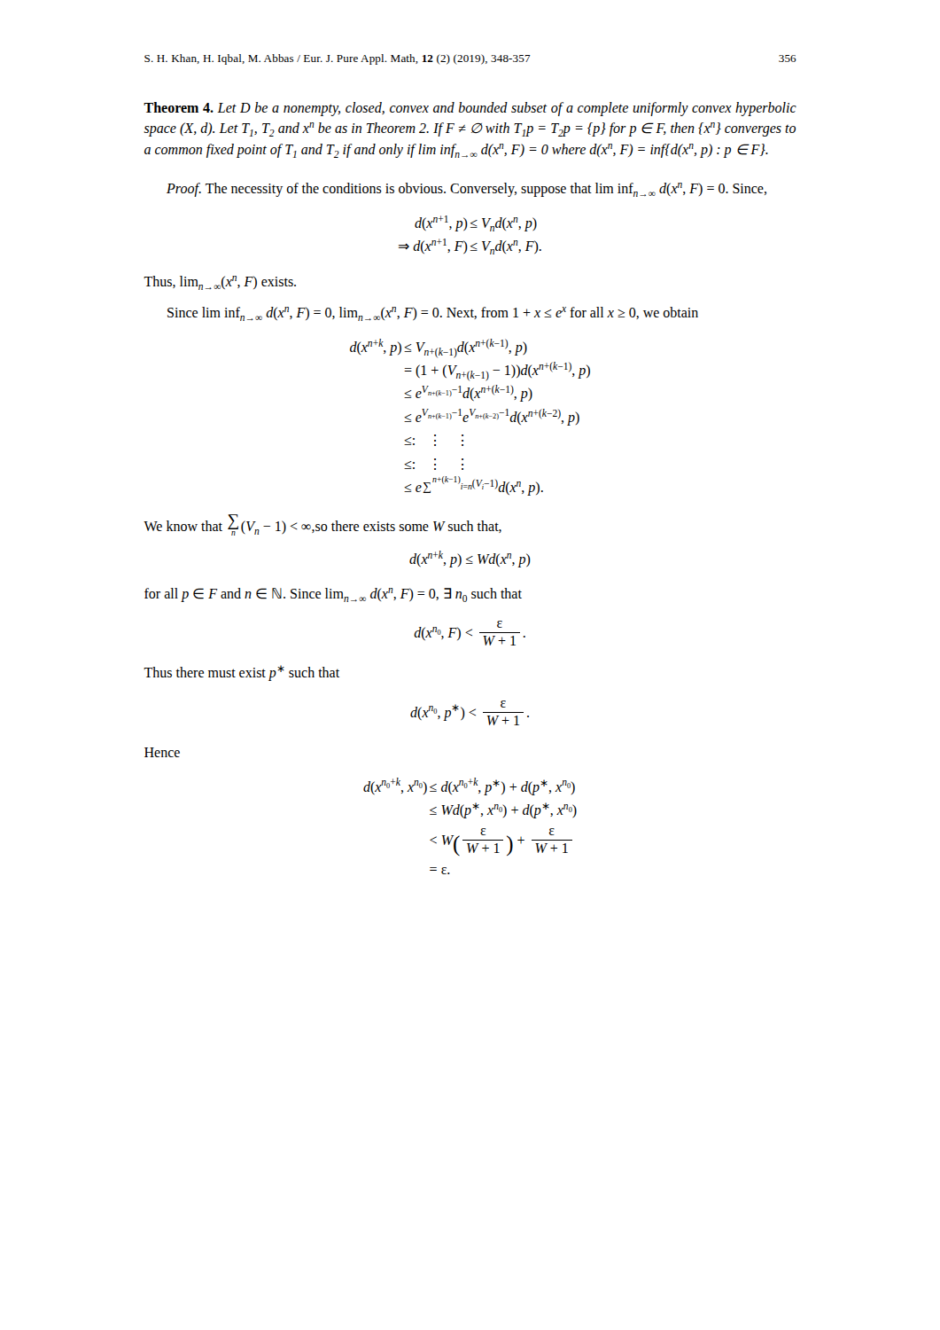S. H. Khan, H. Iqbal, M. Abbas / Eur. J. Pure Appl. Math, 12 (2) (2019), 348-357 356
Theorem 4. Let D be a nonempty, closed, convex and bounded subset of a complete uniformly convex hyperbolic space (X, d). Let T1, T2 and xn be as in Theorem 2. If F ≠ ∅ with T1p = T2p = {p} for p ∈ F, then {xn} converges to a common fixed point of T1 and T2 if and only if lim infn→∞ d(xn, F) = 0 where d(xn, F) = inf{d(xn, p) : p ∈ F}.
Proof. The necessity of the conditions is obvious. Conversely, suppose that lim infn→∞ d(xn, F) = 0. Since,
d(xn+1, p)
≤ Vn d(xn, p)
⇒ d(xn+1, F)
≤ Vn d(xn, F).
Thus, limn→∞(xn, F) exists.
Since lim infn→∞ d(xn, F) = 0, limn→∞(xn, F) = 0. Next, from 1 + x ≤ ex for all x ≥ 0, we obtain
d(xn+k, p)
≤ Vn+(k−1)d(xn+(k−1), p)
= (1 + (Vn+(k−1) − 1))d(xn+(k−1), p)
≤ eVn+(k−1)−1d(xn+(k−1), p)
≤ eVn+(k−1)−1eVn+(k−2)−1d(xn+(k−2), p)
≤: ⋮ ⋮
≤: ⋮ ⋮
≤ e∑n+(k−1)i=n(Vi−1)d(xn, p).
We know that ∑n(Vn − 1) < ∞,so there exists some W such that,
d(xn+k, p) ≤ Wd(xn, p)
for all p ∈ F and n ∈ ℕ. Since limn→∞ d(xn, F) = 0, ∃ n0 such that
d(xn0, F) < εW + 1.
Thus there must exist p∗ such that
d(xn0, p∗) < εW + 1.
Hence
d(xn0+k, xn0)
≤ d(xn0+k, p∗) + d(p∗, xn0)
≤ Wd(p∗, xn0) + d(p∗, xn0)
< W(εW + 1) + εW + 1
= ε.